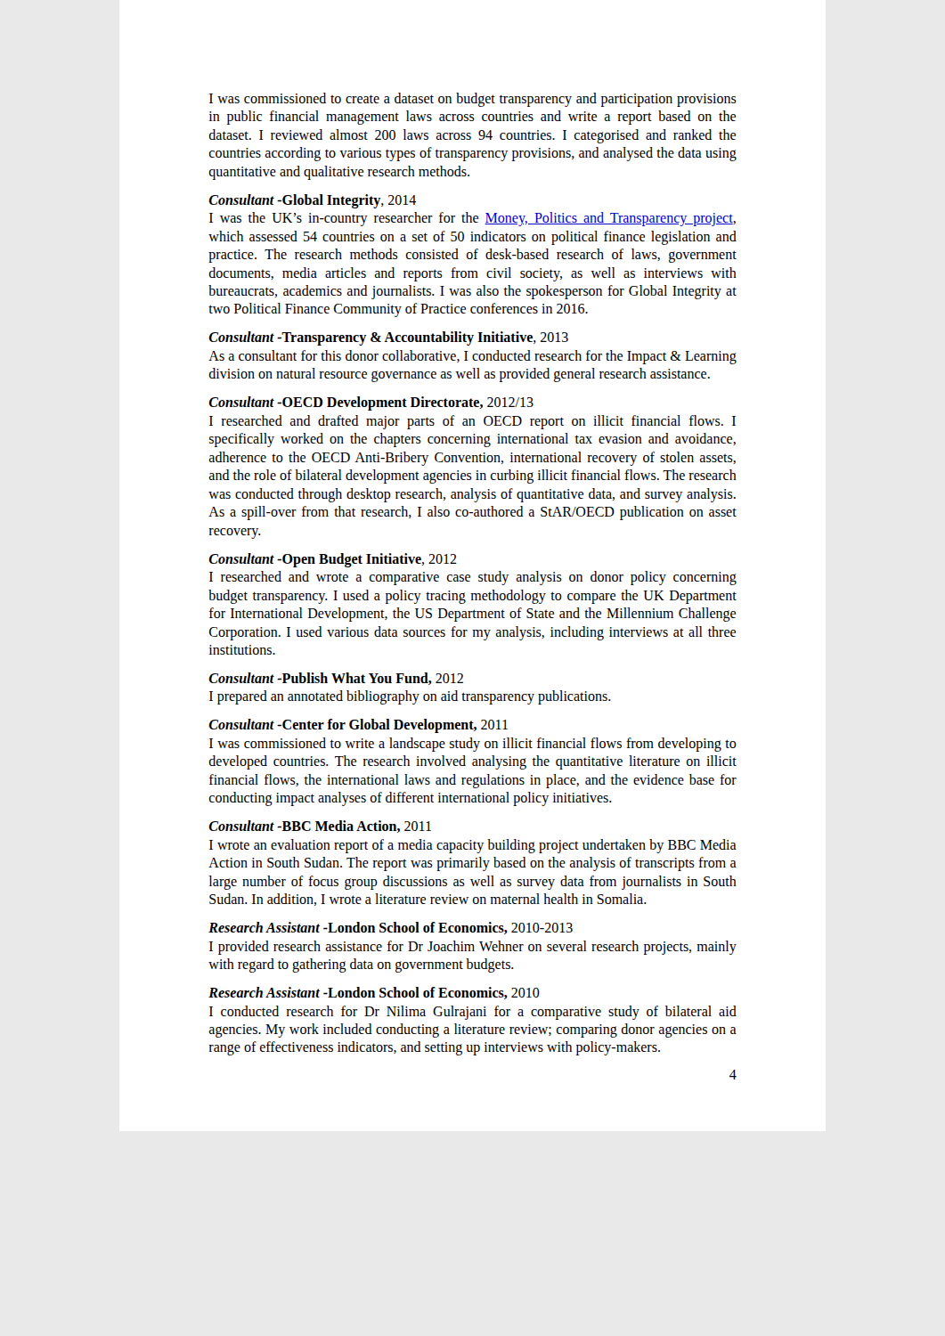I was commissioned to create a dataset on budget transparency and participation provisions in public financial management laws across countries and write a report based on the dataset. I reviewed almost 200 laws across 94 countries. I categorised and ranked the countries according to various types of transparency provisions, and analysed the data using quantitative and qualitative research methods.
Consultant -Global Integrity, 2014
I was the UK’s in-country researcher for the Money, Politics and Transparency project, which assessed 54 countries on a set of 50 indicators on political finance legislation and practice. The research methods consisted of desk-based research of laws, government documents, media articles and reports from civil society, as well as interviews with bureaucrats, academics and journalists. I was also the spokesperson for Global Integrity at two Political Finance Community of Practice conferences in 2016.
Consultant -Transparency & Accountability Initiative, 2013
As a consultant for this donor collaborative, I conducted research for the Impact & Learning division on natural resource governance as well as provided general research assistance.
Consultant -OECD Development Directorate, 2012/13
I researched and drafted major parts of an OECD report on illicit financial flows. I specifically worked on the chapters concerning international tax evasion and avoidance, adherence to the OECD Anti-Bribery Convention, international recovery of stolen assets, and the role of bilateral development agencies in curbing illicit financial flows. The research was conducted through desktop research, analysis of quantitative data, and survey analysis. As a spill-over from that research, I also co-authored a StAR/OECD publication on asset recovery.
Consultant -Open Budget Initiative, 2012
I researched and wrote a comparative case study analysis on donor policy concerning budget transparency. I used a policy tracing methodology to compare the UK Department for International Development, the US Department of State and the Millennium Challenge Corporation. I used various data sources for my analysis, including interviews at all three institutions.
Consultant -Publish What You Fund, 2012
I prepared an annotated bibliography on aid transparency publications.
Consultant -Center for Global Development, 2011
I was commissioned to write a landscape study on illicit financial flows from developing to developed countries. The research involved analysing the quantitative literature on illicit financial flows, the international laws and regulations in place, and the evidence base for conducting impact analyses of different international policy initiatives.
Consultant -BBC Media Action, 2011
I wrote an evaluation report of a media capacity building project undertaken by BBC Media Action in South Sudan. The report was primarily based on the analysis of transcripts from a large number of focus group discussions as well as survey data from journalists in South Sudan. In addition, I wrote a literature review on maternal health in Somalia.
Research Assistant -London School of Economics, 2010-2013
I provided research assistance for Dr Joachim Wehner on several research projects, mainly with regard to gathering data on government budgets.
Research Assistant -London School of Economics, 2010
I conducted research for Dr Nilima Gulrajani for a comparative study of bilateral aid agencies. My work included conducting a literature review; comparing donor agencies on a range of effectiveness indicators, and setting up interviews with policy-makers.
4